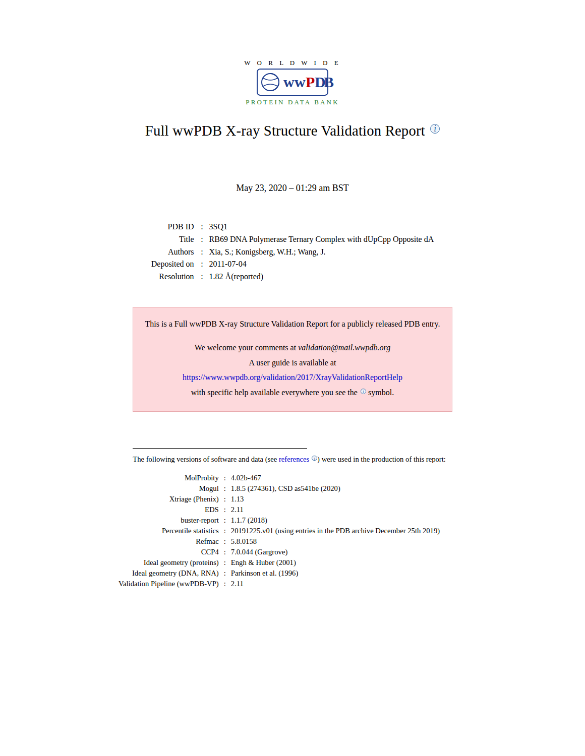W O R L D W I D E w w P D B PROTEIN DATA BANK
Full wwPDB X-ray Structure Validation Report i
May 23, 2020 – 01:29 am BST
| PDB ID | : | 3SQ1 |
| Title | : | RB69 DNA Polymerase Ternary Complex with dUpCpp Opposite dA |
| Authors | : | Xia, S.; Konigsberg, W.H.; Wang, J. |
| Deposited on | : | 2011-07-04 |
| Resolution | : | 1.82 Å(reported) |
This is a Full wwPDB X-ray Structure Validation Report for a publicly released PDB entry.
We welcome your comments at validation@mail.wwpdb.org
A user guide is available at
https://www.wwpdb.org/validation/2017/XrayValidationReportHelp
with specific help available everywhere you see the i symbol.
The following versions of software and data (see references i) were used in the production of this report:
| MolProbity | : | 4.02b-467 |
| Mogul | : | 1.8.5 (274361), CSD as541be (2020) |
| Xtriage (Phenix) | : | 1.13 |
| EDS | : | 2.11 |
| buster-report | : | 1.1.7 (2018) |
| Percentile statistics | : | 20191225.v01 (using entries in the PDB archive December 25th 2019) |
| Refmac | : | 5.8.0158 |
| CCP4 | : | 7.0.044 (Gargrove) |
| Ideal geometry (proteins) | : | Engh & Huber (2001) |
| Ideal geometry (DNA, RNA) | : | Parkinson et al. (1996) |
| Validation Pipeline (wwPDB-VP) | : | 2.11 |